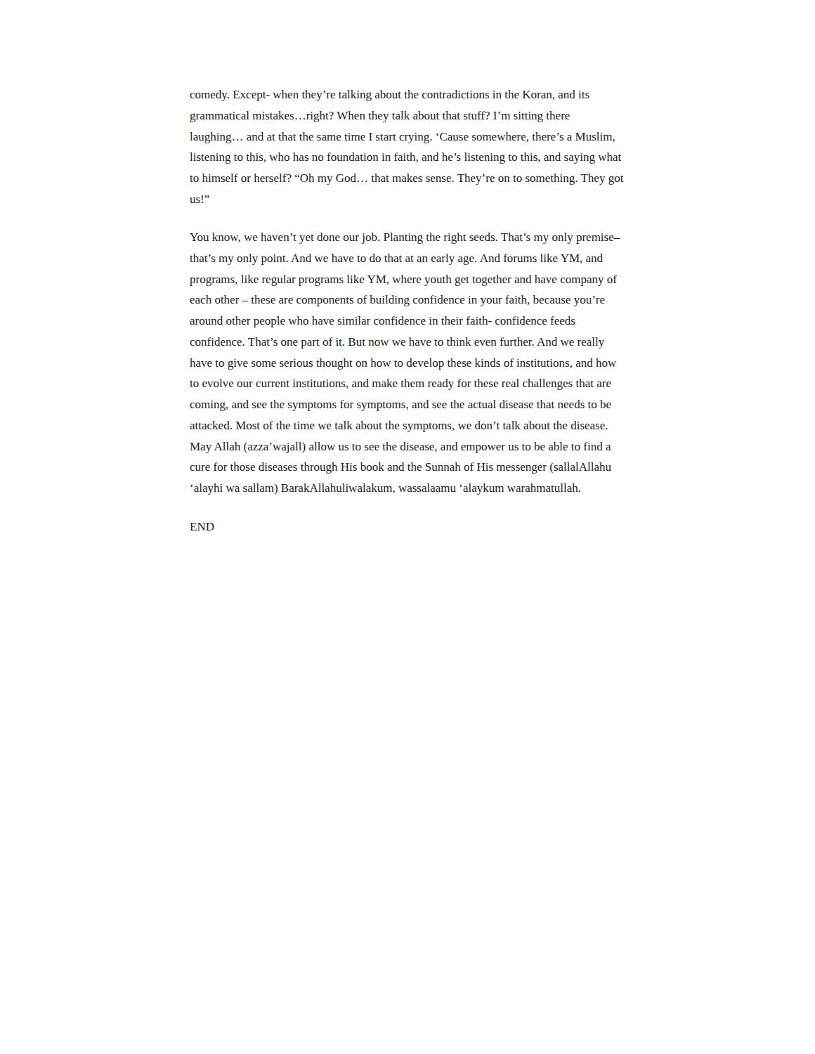comedy. Except- when they’re talking about the contradictions in the Koran, and its grammatical mistakes…right? When they talk about that stuff? I’m sitting there laughing… and at that the same time I start crying. ‘Cause somewhere, there’s a Muslim, listening to this, who has no foundation in faith, and he’s listening to this, and saying what to himself or herself? “Oh my God… that makes sense. They’re on to something. They got us!”
You know, we haven’t yet done our job. Planting the right seeds. That’s my only premise– that’s my only point. And we have to do that at an early age. And forums like YM, and programs, like regular programs like YM, where youth get together and have company of each other – these are components of building confidence in your faith, because you’re around other people who have similar confidence in their faith- confidence feeds confidence. That’s one part of it. But now we have to think even further. And we really have to give some serious thought on how to develop these kinds of institutions, and how to evolve our current institutions, and make them ready for these real challenges that are coming, and see the symptoms for symptoms, and see the actual disease that needs to be attacked. Most of the time we talk about the symptoms, we don’t talk about the disease. May Allah (azza’wajall) allow us to see the disease, and empower us to be able to find a cure for those diseases through His book and the Sunnah of His messenger (sallalAllahu ‘alayhi wa sallam) BarakAllahuliwalakum, wassalaamu ‘alaykum warahmatullah.
END